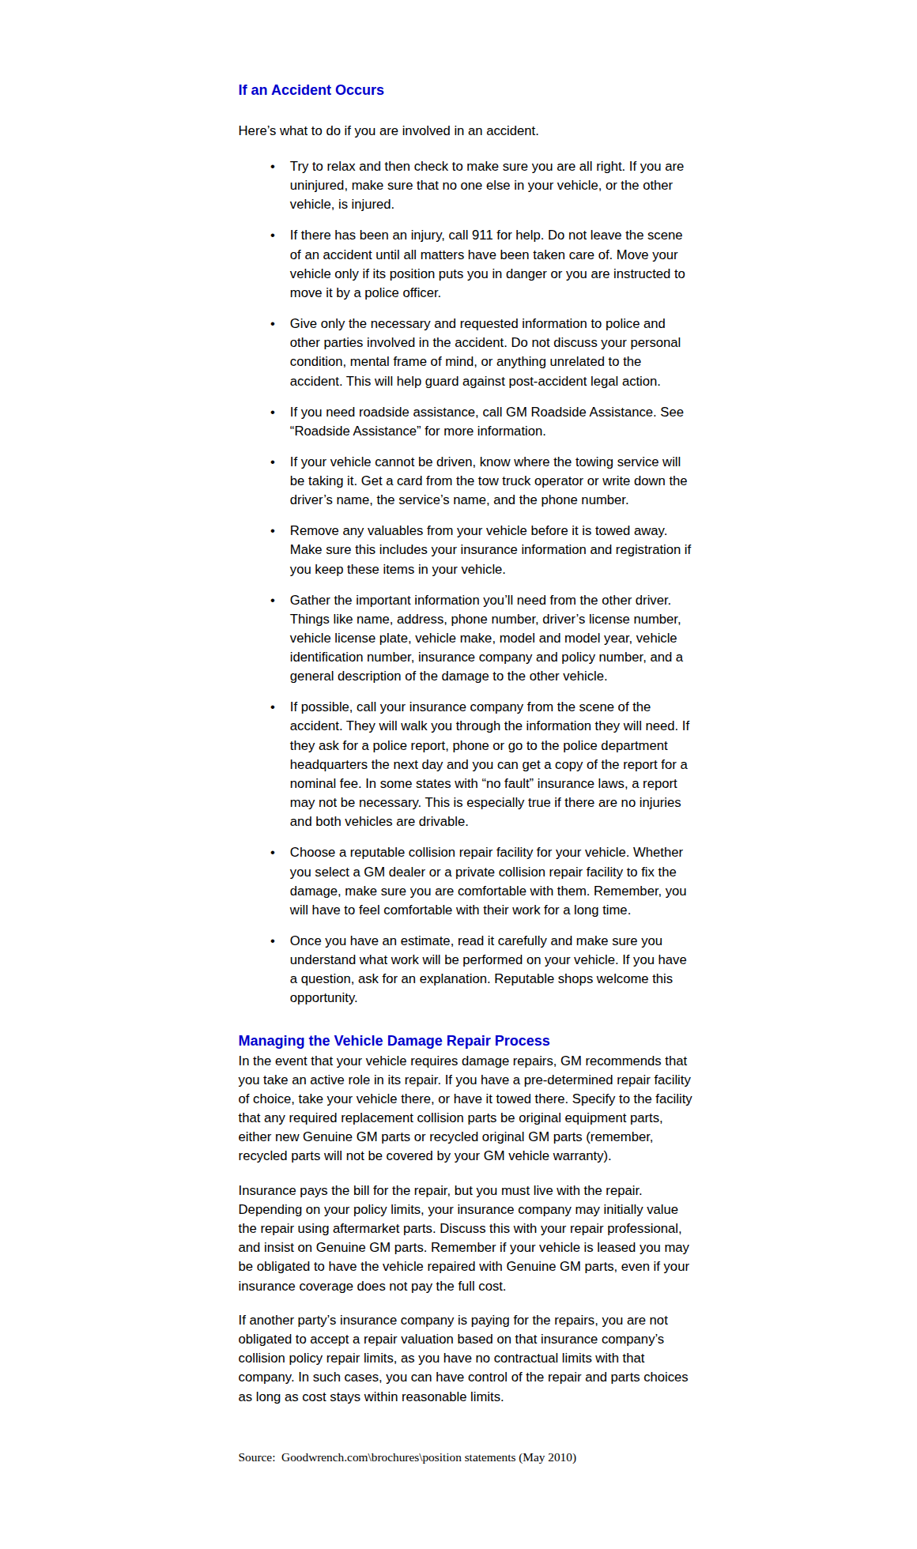If an Accident Occurs
Here’s what to do if you are involved in an accident.
Try to relax and then check to make sure you are all right. If you are uninjured, make sure that no one else in your vehicle, or the other vehicle, is injured.
If there has been an injury, call 911 for help. Do not leave the scene of an accident until all matters have been taken care of. Move your vehicle only if its position puts you in danger or you are instructed to move it by a police officer.
Give only the necessary and requested information to police and other parties involved in the accident. Do not discuss your personal condition, mental frame of mind, or anything unrelated to the accident. This will help guard against post-accident legal action.
If you need roadside assistance, call GM Roadside Assistance. See “Roadside Assistance” for more information.
If your vehicle cannot be driven, know where the towing service will be taking it. Get a card from the tow truck operator or write down the driver’s name, the service’s name, and the phone number.
Remove any valuables from your vehicle before it is towed away. Make sure this includes your insurance information and registration if you keep these items in your vehicle.
Gather the important information you’ll need from the other driver. Things like name, address, phone number, driver’s license number, vehicle license plate, vehicle make, model and model year, vehicle identification number, insurance company and policy number, and a general description of the damage to the other vehicle.
If possible, call your insurance company from the scene of the accident. They will walk you through the information they will need. If they ask for a police report, phone or go to the police department headquarters the next day and you can get a copy of the report for a nominal fee. In some states with “no fault” insurance laws, a report may not be necessary. This is especially true if there are no injuries and both vehicles are drivable.
Choose a reputable collision repair facility for your vehicle. Whether you select a GM dealer or a private collision repair facility to fix the damage, make sure you are comfortable with them. Remember, you will have to feel comfortable with their work for a long time.
Once you have an estimate, read it carefully and make sure you understand what work will be performed on your vehicle. If you have a question, ask for an explanation. Reputable shops welcome this opportunity.
Managing the Vehicle Damage Repair Process
In the event that your vehicle requires damage repairs, GM recommends that you take an active role in its repair. If you have a pre-determined repair facility of choice, take your vehicle there, or have it towed there. Specify to the facility that any required replacement collision parts be original equipment parts, either new Genuine GM parts or recycled original GM parts (remember, recycled parts will not be covered by your GM vehicle warranty).
Insurance pays the bill for the repair, but you must live with the repair. Depending on your policy limits, your insurance company may initially value the repair using aftermarket parts. Discuss this with your repair professional, and insist on Genuine GM parts. Remember if your vehicle is leased you may be obligated to have the vehicle repaired with Genuine GM parts, even if your insurance coverage does not pay the full cost.
If another party’s insurance company is paying for the repairs, you are not obligated to accept a repair valuation based on that insurance company’s collision policy repair limits, as you have no contractual limits with that company. In such cases, you can have control of the repair and parts choices as long as cost stays within reasonable limits.
Source: Goodwrench.com\brochures\position statements (May 2010)